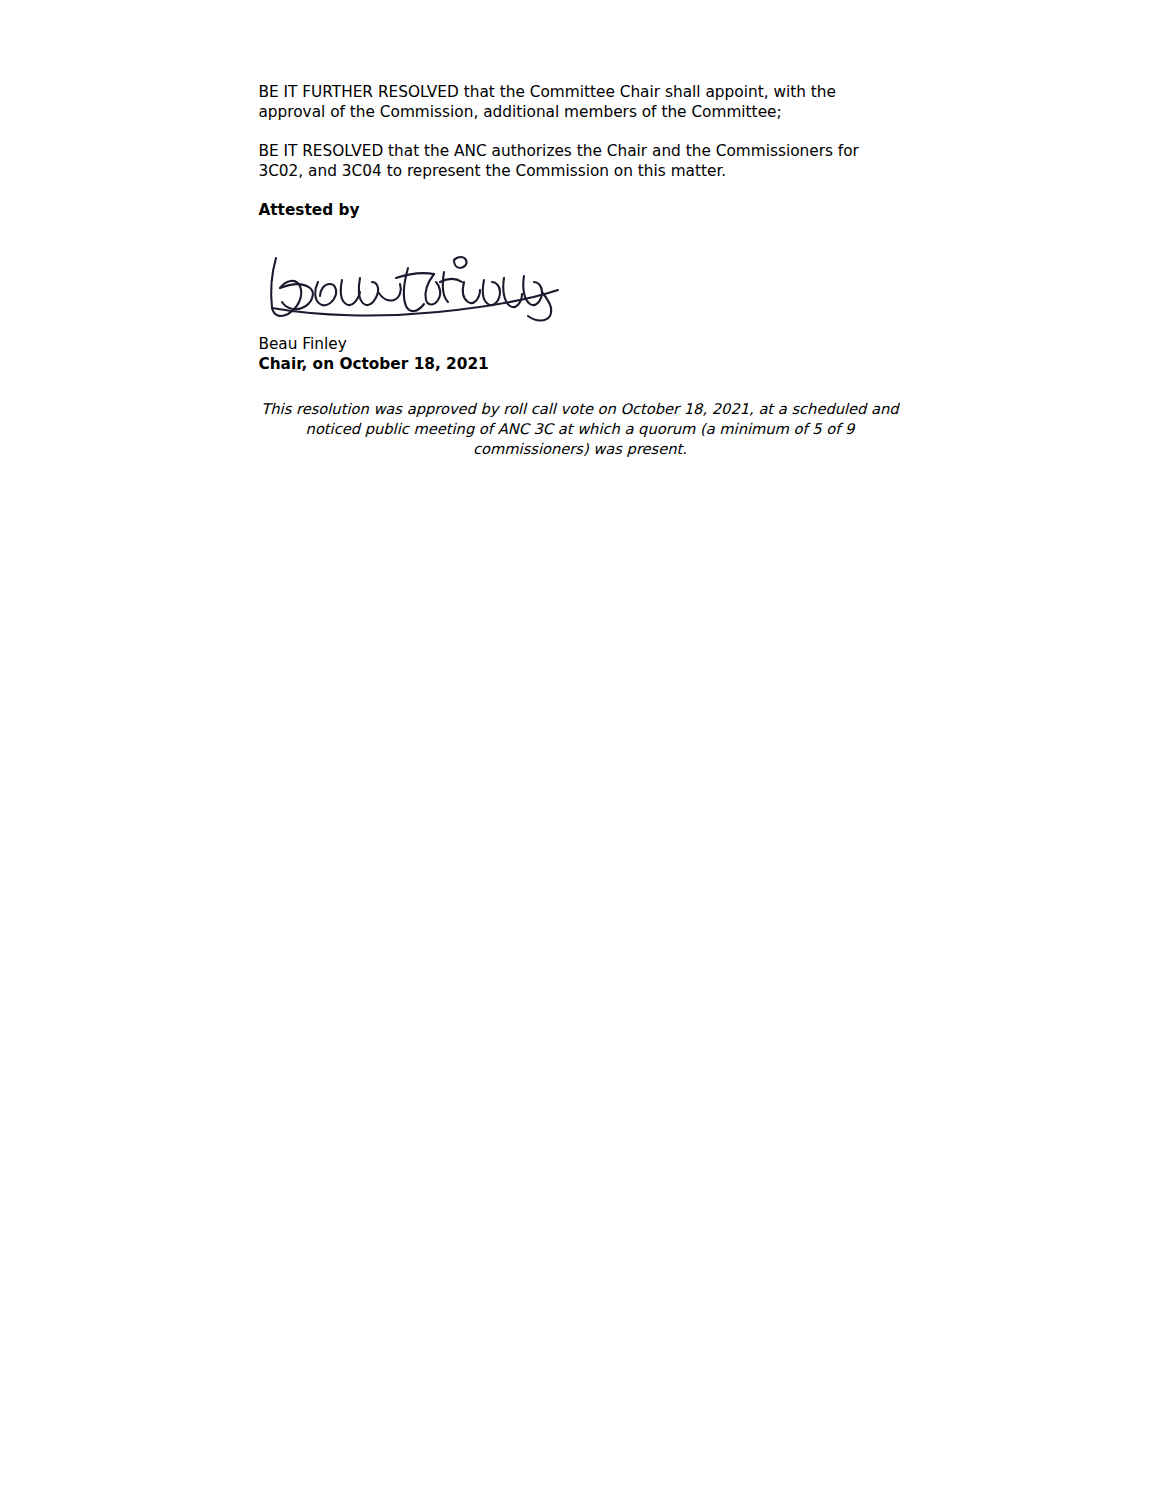BE IT FURTHER RESOLVED that the Committee Chair shall appoint, with the approval of the Commission, additional members of the Committee;
BE IT RESOLVED that the ANC authorizes the Chair and the Commissioners for 3C02, and 3C04 to represent the Commission on this matter.
Attested by
Beau Finley
Chair, on October 18, 2021
This resolution was approved by roll call vote on October 18, 2021, at a scheduled and noticed public meeting of ANC 3C at which a quorum (a minimum of 5 of 9 commissioners) was present.